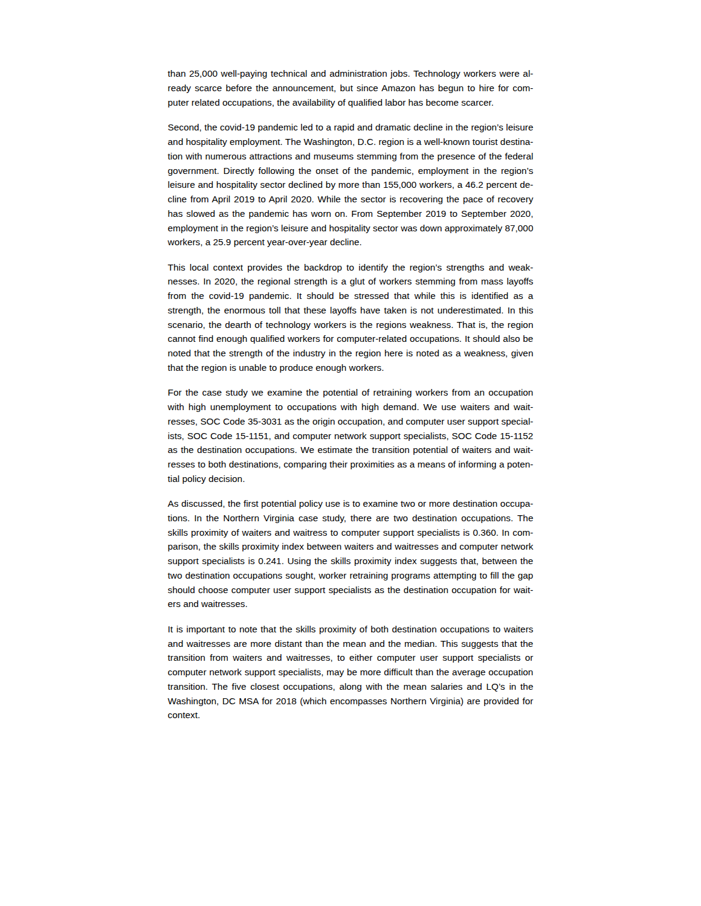than 25,000 well-paying technical and administration jobs. Technology workers were already scarce before the announcement, but since Amazon has begun to hire for computer related occupations, the availability of qualified labor has become scarcer.
Second, the covid-19 pandemic led to a rapid and dramatic decline in the region’s leisure and hospitality employment. The Washington, D.C. region is a well-known tourist destination with numerous attractions and museums stemming from the presence of the federal government. Directly following the onset of the pandemic, employment in the region’s leisure and hospitality sector declined by more than 155,000 workers, a 46.2 percent decline from April 2019 to April 2020. While the sector is recovering the pace of recovery has slowed as the pandemic has worn on. From September 2019 to September 2020, employment in the region’s leisure and hospitality sector was down approximately 87,000 workers, a 25.9 percent year-over-year decline.
This local context provides the backdrop to identify the region’s strengths and weaknesses. In 2020, the regional strength is a glut of workers stemming from mass layoffs from the covid-19 pandemic. It should be stressed that while this is identified as a strength, the enormous toll that these layoffs have taken is not underestimated. In this scenario, the dearth of technology workers is the regions weakness. That is, the region cannot find enough qualified workers for computer-related occupations. It should also be noted that the strength of the industry in the region here is noted as a weakness, given that the region is unable to produce enough workers.
For the case study we examine the potential of retraining workers from an occupation with high unemployment to occupations with high demand. We use waiters and waitresses, SOC Code 35-3031 as the origin occupation, and computer user support specialists, SOC Code 15-1151, and computer network support specialists, SOC Code 15-1152 as the destination occupations. We estimate the transition potential of waiters and waitresses to both destinations, comparing their proximities as a means of informing a potential policy decision.
As discussed, the first potential policy use is to examine two or more destination occupations. In the Northern Virginia case study, there are two destination occupations. The skills proximity of waiters and waitress to computer support specialists is 0.360. In comparison, the skills proximity index between waiters and waitresses and computer network support specialists is 0.241. Using the skills proximity index suggests that, between the two destination occupations sought, worker retraining programs attempting to fill the gap should choose computer user support specialists as the destination occupation for waiters and waitresses.
It is important to note that the skills proximity of both destination occupations to waiters and waitresses are more distant than the mean and the median. This suggests that the transition from waiters and waitresses, to either computer user support specialists or computer network support specialists, may be more difficult than the average occupation transition. The five closest occupations, along with the mean salaries and LQ’s in the Washington, DC MSA for 2018 (which encompasses Northern Virginia) are provided for context.